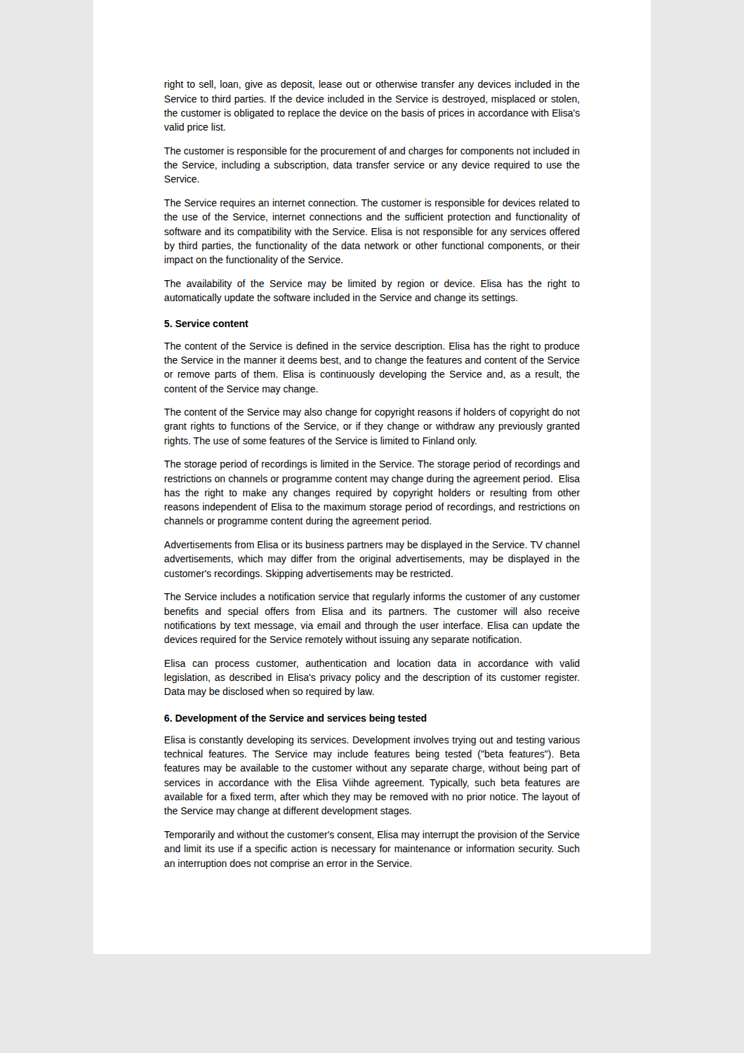right to sell, loan, give as deposit, lease out or otherwise transfer any devices included in the Service to third parties. If the device included in the Service is destroyed, misplaced or stolen, the customer is obligated to replace the device on the basis of prices in accordance with Elisa's valid price list.
The customer is responsible for the procurement of and charges for components not included in the Service, including a subscription, data transfer service or any device required to use the Service.
The Service requires an internet connection. The customer is responsible for devices related to the use of the Service, internet connections and the sufficient protection and functionality of software and its compatibility with the Service. Elisa is not responsible for any services offered by third parties, the functionality of the data network or other functional components, or their impact on the functionality of the Service.
The availability of the Service may be limited by region or device. Elisa has the right to automatically update the software included in the Service and change its settings.
5. Service content
The content of the Service is defined in the service description. Elisa has the right to produce the Service in the manner it deems best, and to change the features and content of the Service or remove parts of them. Elisa is continuously developing the Service and, as a result, the content of the Service may change.
The content of the Service may also change for copyright reasons if holders of copyright do not grant rights to functions of the Service, or if they change or withdraw any previously granted rights. The use of some features of the Service is limited to Finland only.
The storage period of recordings is limited in the Service. The storage period of recordings and restrictions on channels or programme content may change during the agreement period. Elisa has the right to make any changes required by copyright holders or resulting from other reasons independent of Elisa to the maximum storage period of recordings, and restrictions on channels or programme content during the agreement period.
Advertisements from Elisa or its business partners may be displayed in the Service. TV channel advertisements, which may differ from the original advertisements, may be displayed in the customer's recordings. Skipping advertisements may be restricted.
The Service includes a notification service that regularly informs the customer of any customer benefits and special offers from Elisa and its partners. The customer will also receive notifications by text message, via email and through the user interface. Elisa can update the devices required for the Service remotely without issuing any separate notification.
Elisa can process customer, authentication and location data in accordance with valid legislation, as described in Elisa's privacy policy and the description of its customer register. Data may be disclosed when so required by law.
6. Development of the Service and services being tested
Elisa is constantly developing its services. Development involves trying out and testing various technical features. The Service may include features being tested ("beta features"). Beta features may be available to the customer without any separate charge, without being part of services in accordance with the Elisa Viihde agreement. Typically, such beta features are available for a fixed term, after which they may be removed with no prior notice. The layout of the Service may change at different development stages.
Temporarily and without the customer's consent, Elisa may interrupt the provision of the Service and limit its use if a specific action is necessary for maintenance or information security. Such an interruption does not comprise an error in the Service.